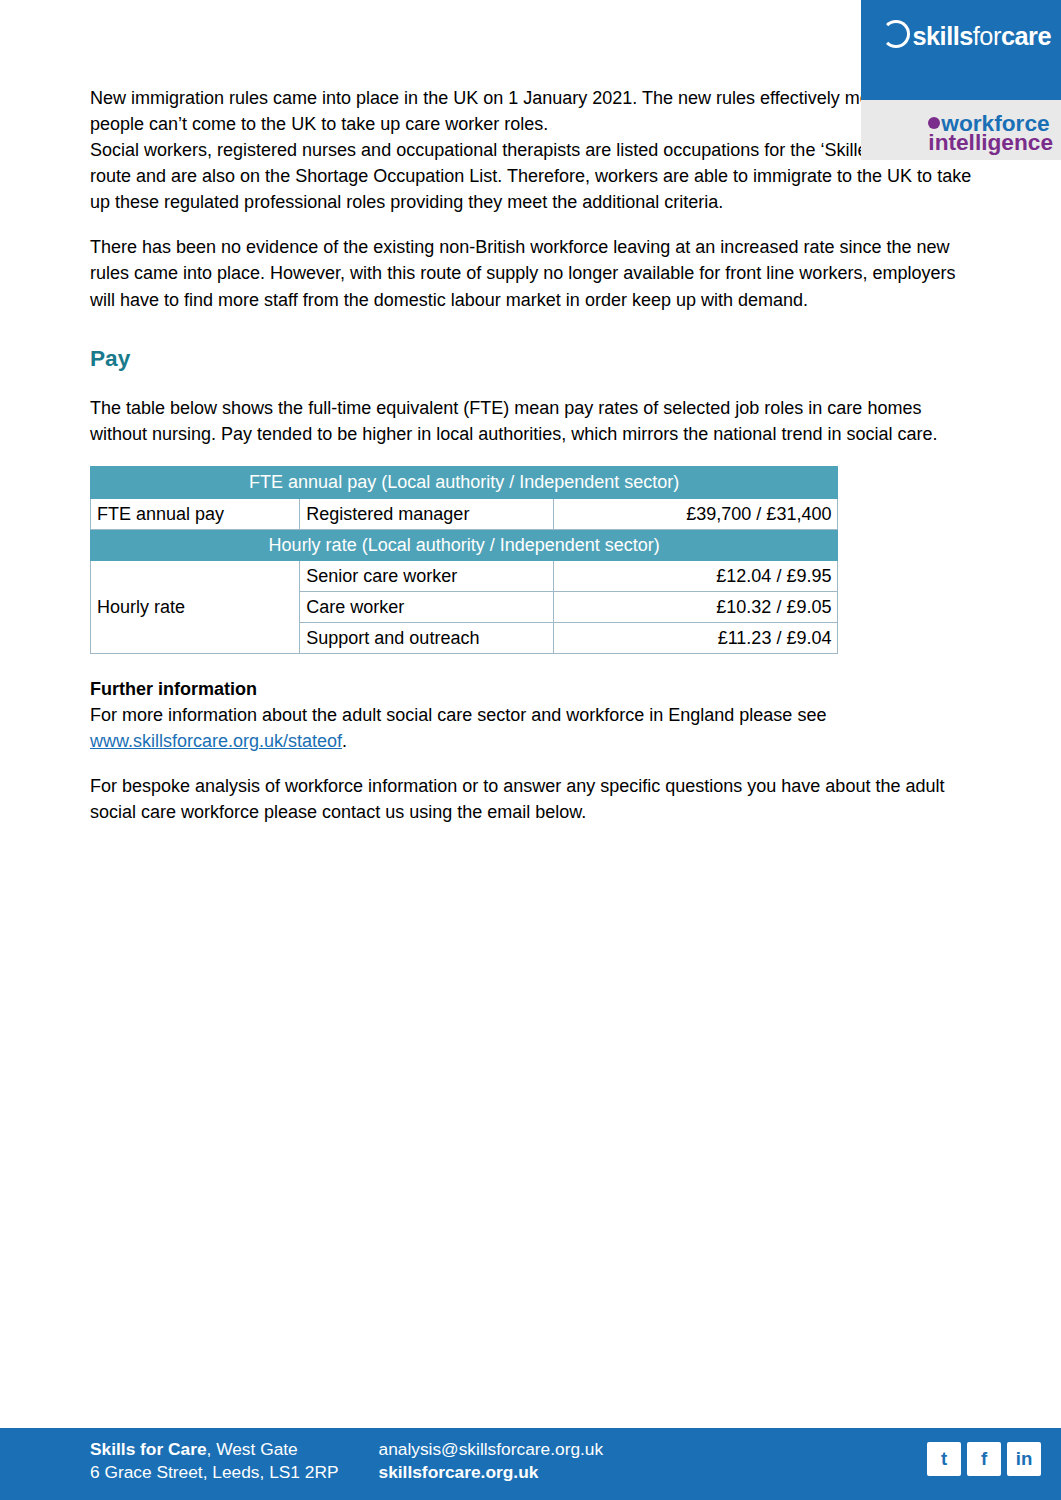skillsforcare
workforce intelligence
New immigration rules came into place in the UK on 1 January 2021. The new rules effectively mean that people can’t come to the UK to take up care worker roles.
Social workers, registered nurses and occupational therapists are listed occupations for the ‘Skilled Workers’ route and are also on the Shortage Occupation List. Therefore, workers are able to immigrate to the UK to take up these regulated professional roles providing they meet the additional criteria.
There has been no evidence of the existing non-British workforce leaving at an increased rate since the new rules came into place. However, with this route of supply no longer available for front line workers, employers will have to find more staff from the domestic labour market in order keep up with demand.
Pay
The table below shows the full-time equivalent (FTE) mean pay rates of selected job roles in care homes without nursing. Pay tended to be higher in local authorities, which mirrors the national trend in social care.
| FTE annual pay (Local authority / Independent sector) |
| FTE annual pay | Registered manager | £39,700 / £31,400 |
| Hourly rate (Local authority / Independent sector) |
| Hourly rate | Senior care worker | £12.04 / £9.95 |
| Care worker | £10.32 / £9.05 |
| Support and outreach | £11.23 / £9.04 |
Further information
For more information about the adult social care sector and workforce in England please see www.skillsforcare.org.uk/stateof.
For bespoke analysis of workforce information or to answer any specific questions you have about the adult social care workforce please contact us using the email below.
Skills for Care, West Gate
6 Grace Street, Leeds, LS1 2RP
analysis@skillsforcare.org.uk
skillsforcare.org.uk
tfin